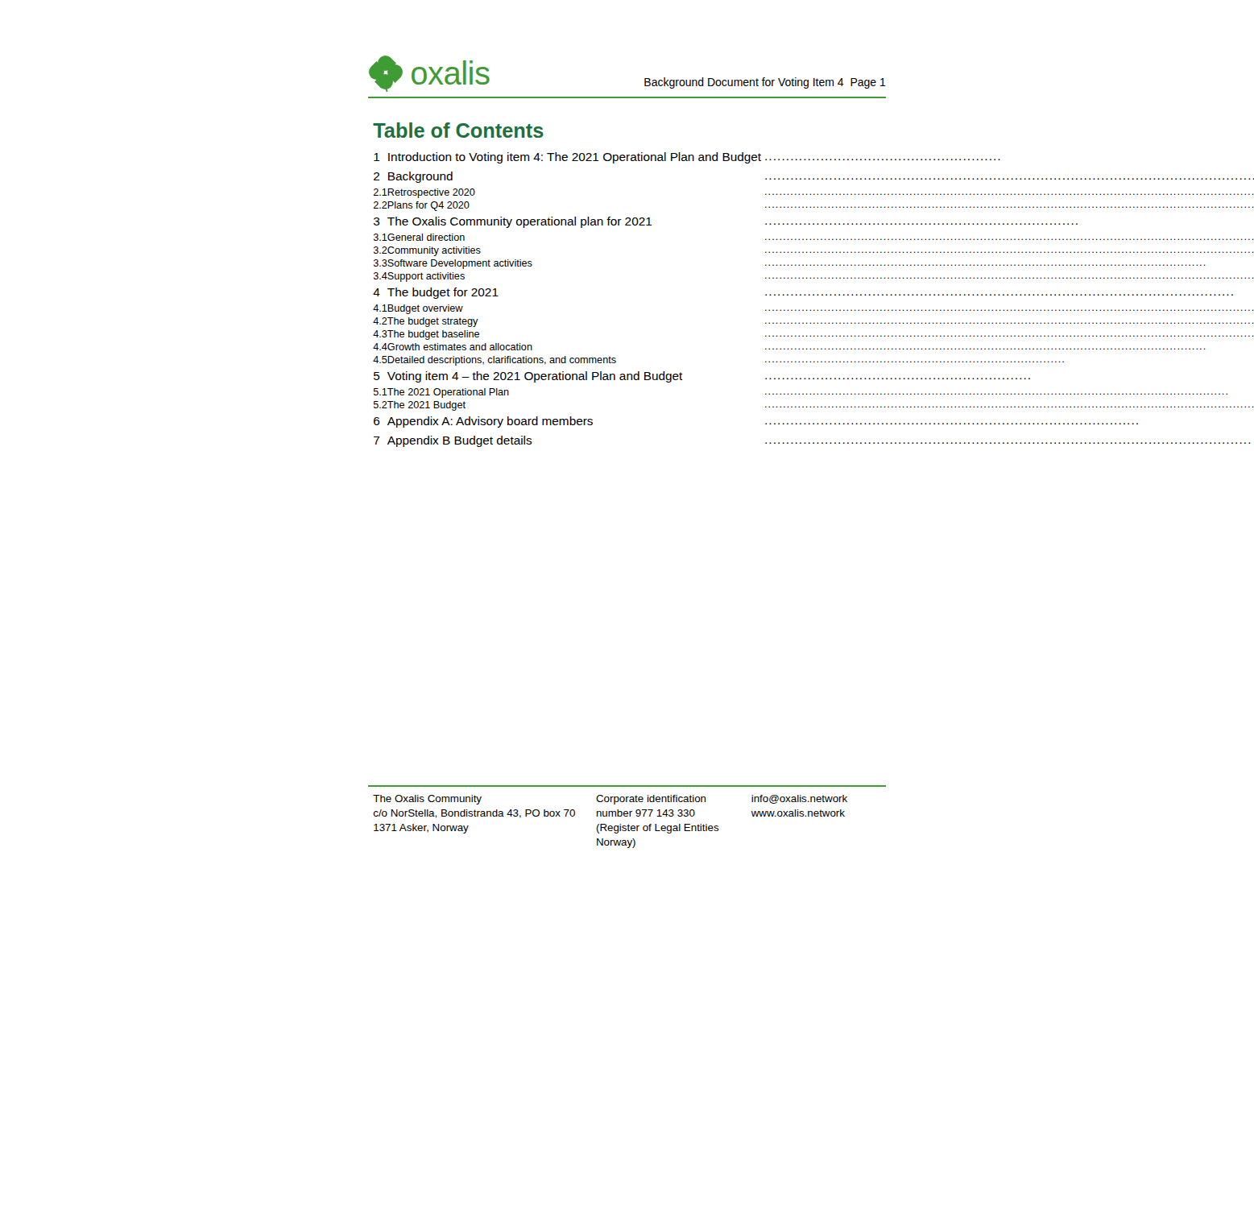oxalis
Background Document for Voting Item 4 Page 1
Table of Contents
| 1 | Introduction to Voting item 4: The 2021 Operational Plan and Budget | ....................................................... | 2 |
| 2 | Background | ............................................................................................................................. | 2 |
| 2.1 | Retrospective 2020 | ............................................................................................................................................. | 2 |
| 2.2 | Plans for Q4 2020 | ............................................................................................................................................... | 3 |
| 3 | The Oxalis Community operational plan for 2021 | ......................................................................... | 3 |
| 3.1 | General direction | ................................................................................................................................................. | 3 |
| 3.2 | Community activities | .......................................................................................................................................... | 4 |
| 3.3 | Software Development activities | ....................................................................................................................... | 5 |
| 3.4 | Support activities | ................................................................................................................................................. | 5 |
| 4 | The budget for 2021 | ............................................................................................................. | 5 |
| 4.1 | Budget overview | ................................................................................................................................................. | 5 |
| 4.2 | The budget strategy | ........................................................................................................................................... | 5 |
| 4.3 | The budget baseline | ........................................................................................................................................... | 6 |
| 4.4 | Growth estimates and allocation | ....................................................................................................................... | 6 |
| 4.5 | Detailed descriptions, clarifications, and comments | ................................................................................. | 7 |
| 5 | Voting item 4 – the 2021 Operational Plan and Budget | .............................................................. | 8 |
| 5.1 | The 2021 Operational Plan | ............................................................................................................................. | 8 |
| 5.2 | The 2021 Budget | ................................................................................................................................................. | 9 |
| 6 | Appendix A: Advisory board members | ....................................................................................... | 10 |
| 7 | Appendix B Budget details | ................................................................................................................. | 10 |
The Oxalis Community
c/o NorStella, Bondistranda 43, PO box 70
1371 Asker, Norway
Corporate identification
number 977 143 330
(Register of Legal Entities Norway)
info@oxalis.network
www.oxalis.network